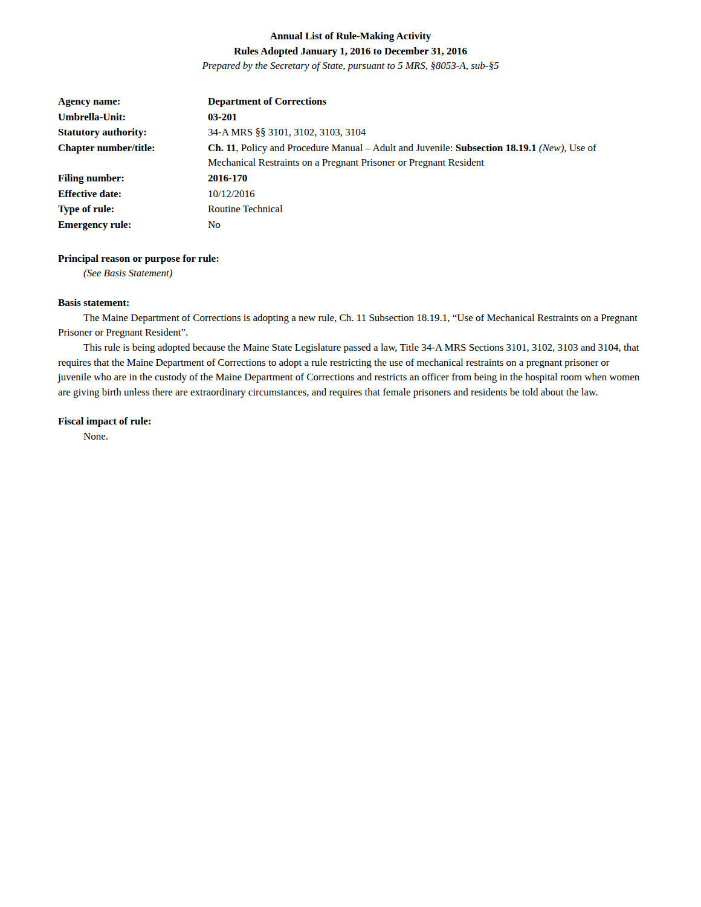Annual List of Rule-Making Activity
Rules Adopted January 1, 2016 to December 31, 2016
Prepared by the Secretary of State, pursuant to 5 MRS, §8053-A, sub-§5
| Agency name: | Department of Corrections |
| Umbrella-Unit: | 03-201 |
| Statutory authority: | 34-A MRS §§ 3101, 3102, 3103, 3104 |
| Chapter number/title: | Ch. 11 , Policy and Procedure Manual – Adult and Juvenile: Subsection 18.19.1 (New) , Use of Mechanical Restraints on a Pregnant Prisoner or Pregnant Resident |
| Filing number: | 2016-170 |
| Effective date : | 10/12/2016 |
| Type of rule: | Routine Technical |
| Emergency rule: | No |
Principal reason or purpose for rule:
(See Basis Statement)
Basis statement:
The Maine Department of Corrections is adopting a new rule, Ch. 11 Subsection 18.19.1, “Use of Mechanical Restraints on a Pregnant Prisoner or Pregnant Resident”.
This rule is being adopted because the Maine State Legislature passed a law, Title 34-A MRS Sections 3101, 3102, 3103 and 3104, that requires that the Maine Department of Corrections to adopt a rule restricting the use of mechanical restraints on a pregnant prisoner or juvenile who are in the custody of the Maine Department of Corrections and restricts an officer from being in the hospital room when women are giving birth unless there are extraordinary circumstances, and requires that female prisoners and residents be told about the law.
Fiscal impact of rule:
None.